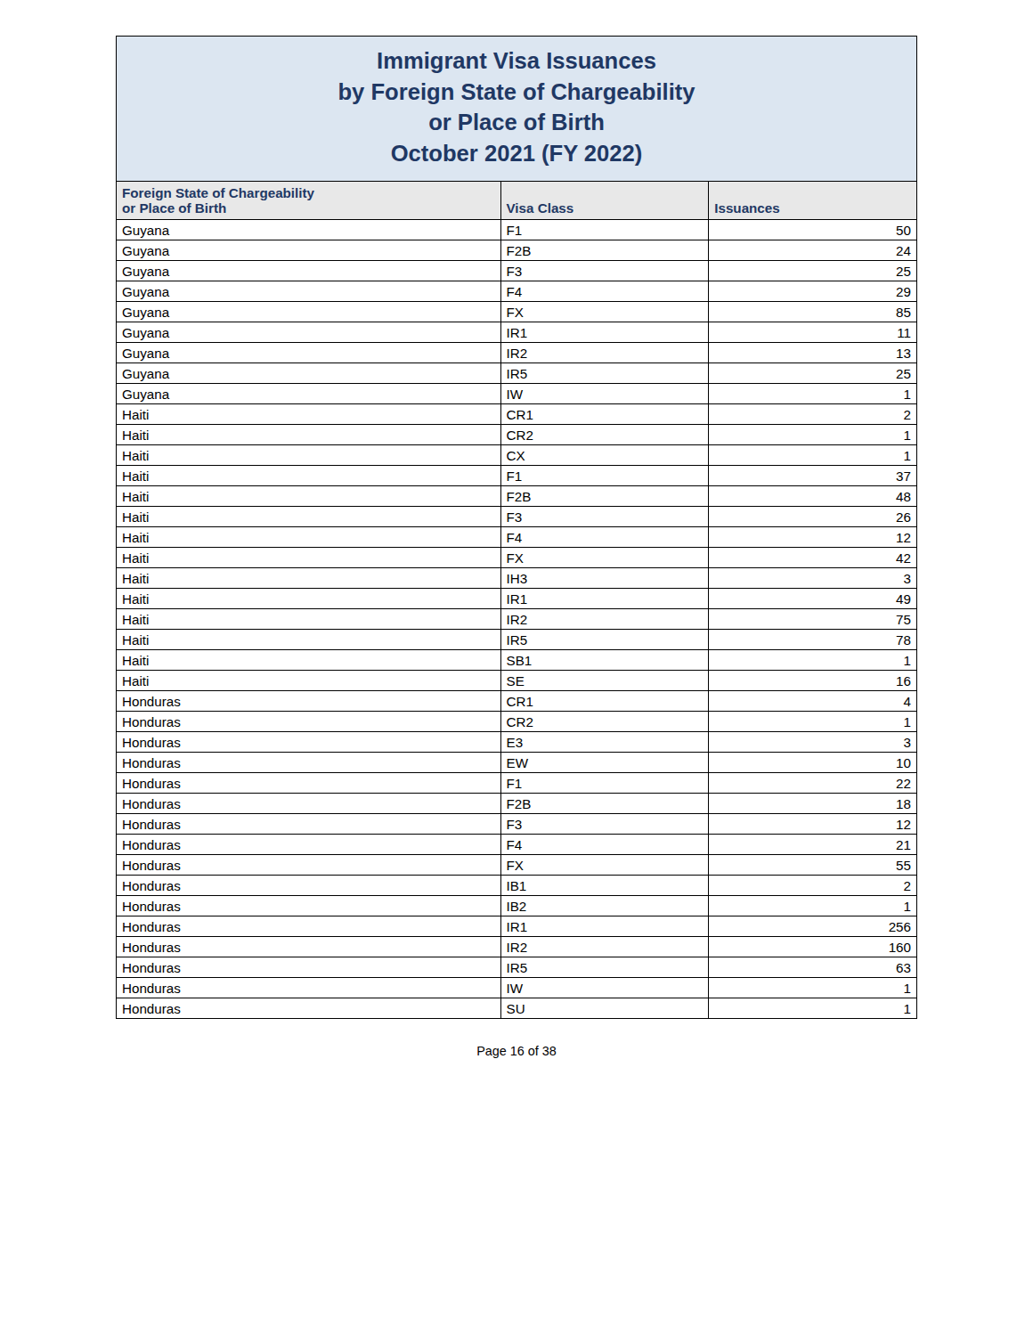Immigrant Visa Issuances by Foreign State of Chargeability or Place of Birth October 2021 (FY 2022)
| Foreign State of Chargeability or Place of Birth | Visa Class | Issuances |
| --- | --- | --- |
| Guyana | F1 | 50 |
| Guyana | F2B | 24 |
| Guyana | F3 | 25 |
| Guyana | F4 | 29 |
| Guyana | FX | 85 |
| Guyana | IR1 | 11 |
| Guyana | IR2 | 13 |
| Guyana | IR5 | 25 |
| Guyana | IW | 1 |
| Haiti | CR1 | 2 |
| Haiti | CR2 | 1 |
| Haiti | CX | 1 |
| Haiti | F1 | 37 |
| Haiti | F2B | 48 |
| Haiti | F3 | 26 |
| Haiti | F4 | 12 |
| Haiti | FX | 42 |
| Haiti | IH3 | 3 |
| Haiti | IR1 | 49 |
| Haiti | IR2 | 75 |
| Haiti | IR5 | 78 |
| Haiti | SB1 | 1 |
| Haiti | SE | 16 |
| Honduras | CR1 | 4 |
| Honduras | CR2 | 1 |
| Honduras | E3 | 3 |
| Honduras | EW | 10 |
| Honduras | F1 | 22 |
| Honduras | F2B | 18 |
| Honduras | F3 | 12 |
| Honduras | F4 | 21 |
| Honduras | FX | 55 |
| Honduras | IB1 | 2 |
| Honduras | IB2 | 1 |
| Honduras | IR1 | 256 |
| Honduras | IR2 | 160 |
| Honduras | IR5 | 63 |
| Honduras | IW | 1 |
| Honduras | SU | 1 |
Page 16 of 38